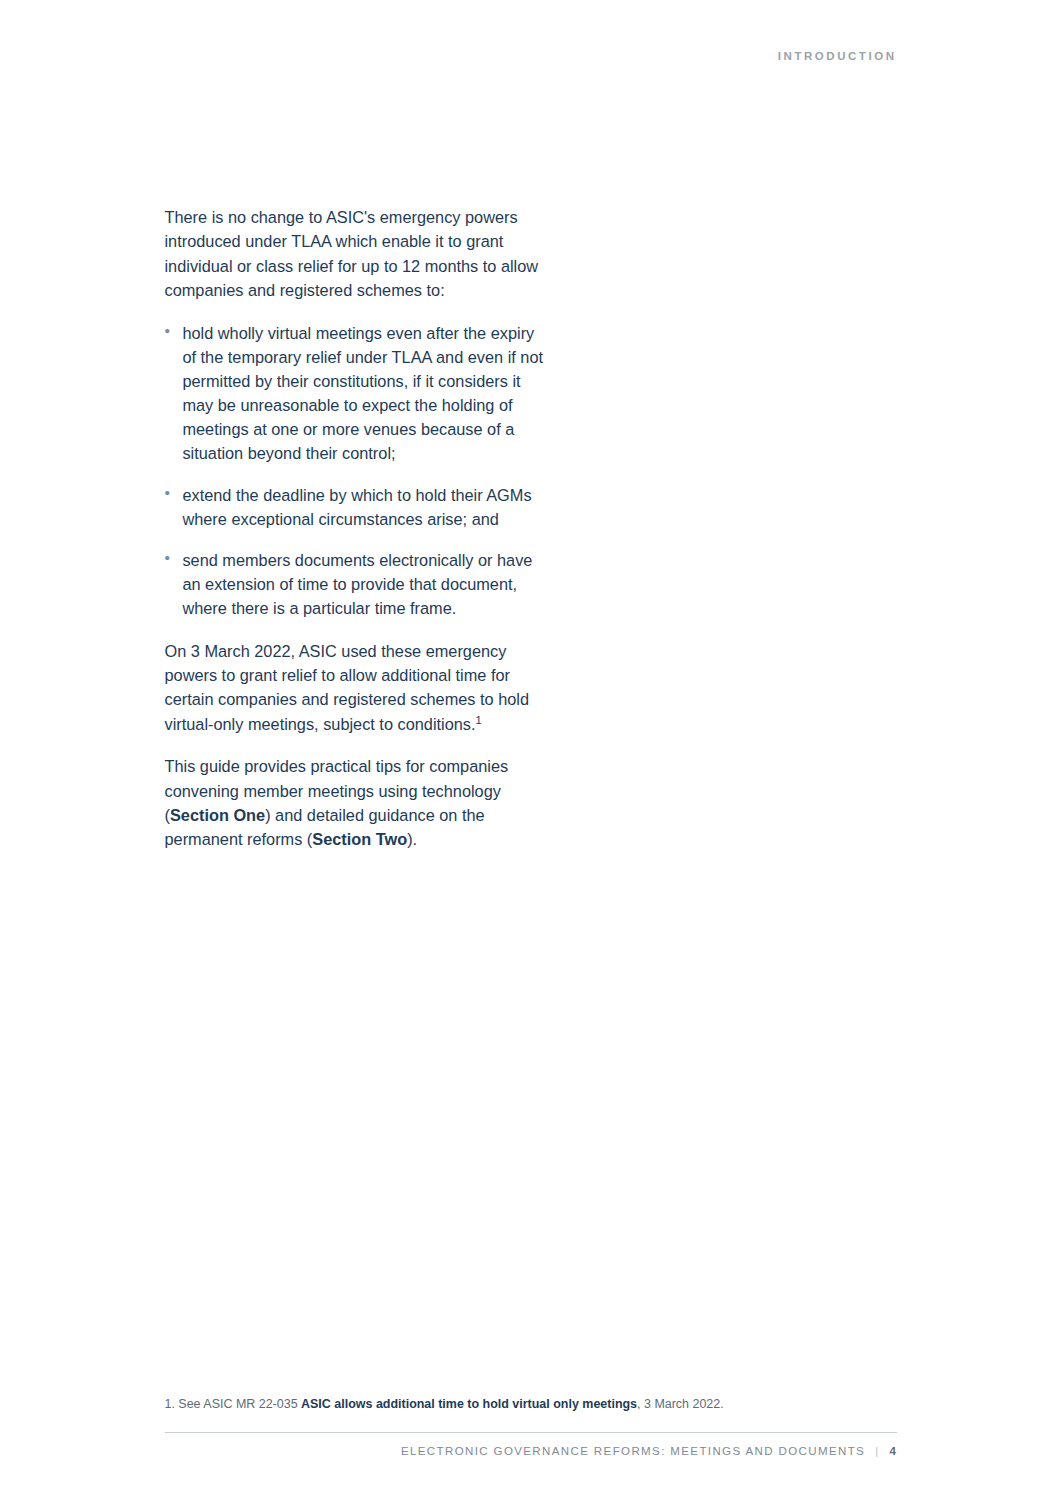Introduction
There is no change to ASIC's emergency powers introduced under TLAA which enable it to grant individual or class relief for up to 12 months to allow companies and registered schemes to:
hold wholly virtual meetings even after the expiry of the temporary relief under TLAA and even if not permitted by their constitutions, if it considers it may be unreasonable to expect the holding of meetings at one or more venues because of a situation beyond their control;
extend the deadline by which to hold their AGMs where exceptional circumstances arise; and
send members documents electronically or have an extension of time to provide that document, where there is a particular time frame.
On 3 March 2022, ASIC used these emergency powers to grant relief to allow additional time for certain companies and registered schemes to hold virtual-only meetings, subject to conditions.1
This guide provides practical tips for companies convening member meetings using technology (Section One) and detailed guidance on the permanent reforms (Section Two).
1. See ASIC MR 22-035 ASIC allows additional time to hold virtual only meetings, 3 March 2022.
Electronic Governance Reforms: Meetings and Documents | 4